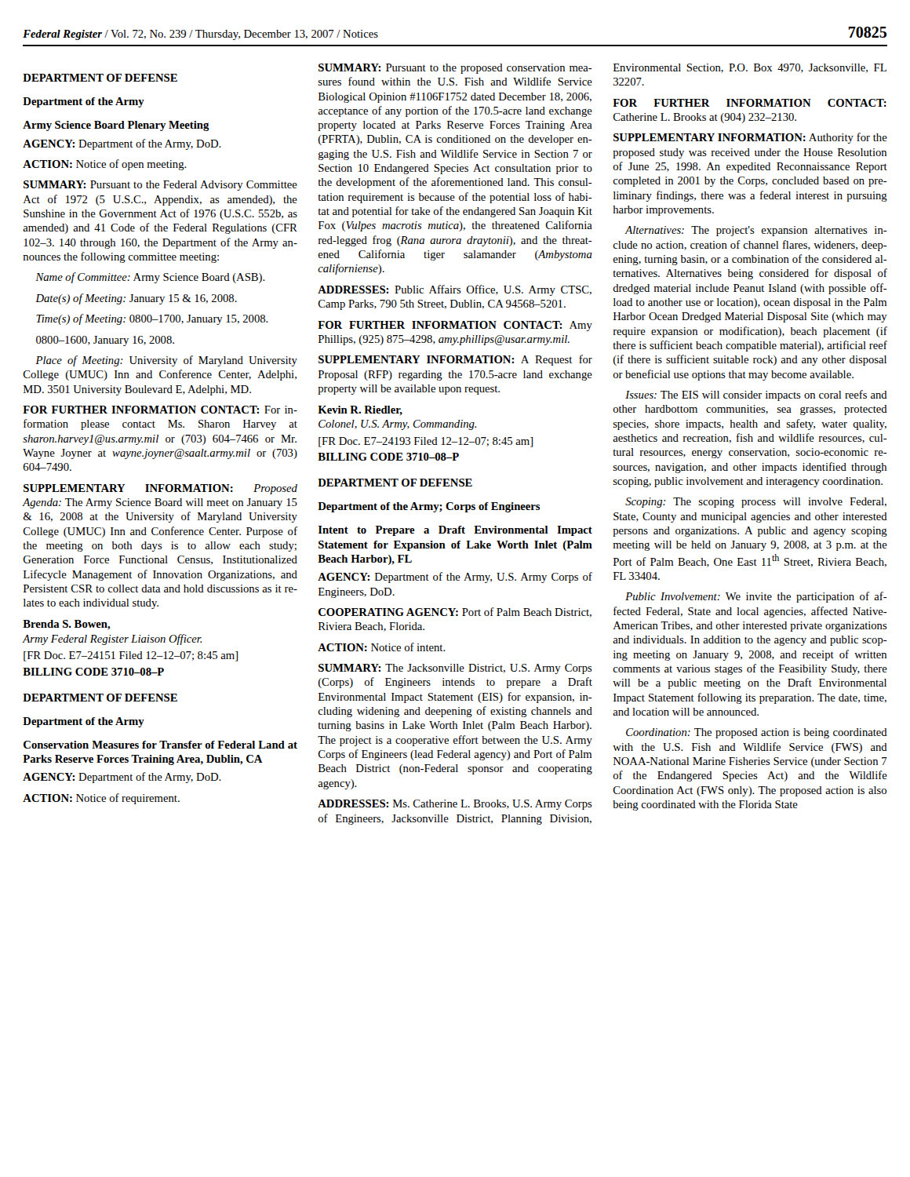Federal Register / Vol. 72, No. 239 / Thursday, December 13, 2007 / Notices
70825
DEPARTMENT OF DEFENSE
Department of the Army
Army Science Board Plenary Meeting
AGENCY: Department of the Army, DoD.
ACTION: Notice of open meeting.
SUMMARY: Pursuant to the Federal Advisory Committee Act of 1972 (5 U.S.C., Appendix, as amended), the Sunshine in the Government Act of 1976 (U.S.C. 552b, as amended) and 41 Code of the Federal Regulations (CFR 102–3. 140 through 160, the Department of the Army announces the following committee meeting:
Name of Committee: Army Science Board (ASB).
Date(s) of Meeting: January 15 & 16, 2008.
Time(s) of Meeting: 0800–1700, January 15, 2008.
0800–1600, January 16, 2008.
Place of Meeting: University of Maryland University College (UMUC) Inn and Conference Center, Adelphi, MD. 3501 University Boulevard E, Adelphi, MD.
FOR FURTHER INFORMATION CONTACT: For information please contact Ms. Sharon Harvey at sharon.harvey1@us.army.mil or (703) 604–7466 or Mr. Wayne Joyner at wayne.joyner@saalt.army.mil or (703) 604–7490.
SUPPLEMENTARY INFORMATION: Proposed Agenda: The Army Science Board will meet on January 15 & 16, 2008 at the University of Maryland University College (UMUC) Inn and Conference Center. Purpose of the meeting on both days is to allow each study; Generation Force Functional Census, Institutionalized Lifecycle Management of Innovation Organizations, and Persistent CSR to collect data and hold discussions as it relates to each individual study.
Brenda S. Bowen,
Army Federal Register Liaison Officer.
[FR Doc. E7–24151 Filed 12–12–07; 8:45 am]
BILLING CODE 3710–08–P
DEPARTMENT OF DEFENSE
Department of the Army
Conservation Measures for Transfer of Federal Land at Parks Reserve Forces Training Area, Dublin, CA
AGENCY: Department of the Army, DoD.
ACTION: Notice of requirement.
SUMMARY: Pursuant to the proposed conservation measures found within the U.S. Fish and Wildlife Service Biological Opinion #1106F1752 dated December 18, 2006, acceptance of any portion of the 170.5-acre land exchange property located at Parks Reserve Forces Training Area (PFRTA), Dublin, CA is conditioned on the developer engaging the U.S. Fish and Wildlife Service in Section 7 or Section 10 Endangered Species Act consultation prior to the development of the aforementioned land. This consultation requirement is because of the potential loss of habitat and potential for take of the endangered San Joaquin Kit Fox (Vulpes macrotis mutica), the threatened California red-legged frog (Rana aurora draytonii), and the threatened California tiger salamander (Ambystoma californiense).
ADDRESSES: Public Affairs Office, U.S. Army CTSC, Camp Parks, 790 5th Street, Dublin, CA 94568–5201.
FOR FURTHER INFORMATION CONTACT: Amy Phillips, (925) 875–4298, amy.phillips@usar.army.mil.
SUPPLEMENTARY INFORMATION: A Request for Proposal (RFP) regarding the 170.5-acre land exchange property will be available upon request.
Kevin R. Riedler,
Colonel, U.S. Army, Commanding.
[FR Doc. E7–24193 Filed 12–12–07; 8:45 am]
BILLING CODE 3710–08–P
DEPARTMENT OF DEFENSE
Department of the Army; Corps of Engineers
Intent to Prepare a Draft Environmental Impact Statement for Expansion of Lake Worth Inlet (Palm Beach Harbor), FL
AGENCY: Department of the Army, U.S. Army Corps of Engineers, DoD.
COOPERATING AGENCY: Port of Palm Beach District, Riviera Beach, Florida.
ACTION: Notice of intent.
SUMMARY: The Jacksonville District, U.S. Army Corps (Corps) of Engineers intends to prepare a Draft Environmental Impact Statement (EIS) for expansion, including widening and deepening of existing channels and turning basins in Lake Worth Inlet (Palm Beach Harbor). The project is a cooperative effort between the U.S. Army Corps of Engineers (lead Federal agency) and Port of Palm Beach District (non-Federal sponsor and cooperating agency).
ADDRESSES: Ms. Catherine L. Brooks, U.S. Army Corps of Engineers, Jacksonville District, Planning Division, Environmental Section, P.O. Box 4970, Jacksonville, FL 32207.
FOR FURTHER INFORMATION CONTACT: Catherine L. Brooks at (904) 232–2130.
SUPPLEMENTARY INFORMATION: Authority for the proposed study was received under the House Resolution of June 25, 1998. An expedited Reconnaissance Report completed in 2001 by the Corps, concluded based on preliminary findings, there was a federal interest in pursuing harbor improvements.
Alternatives: The project's expansion alternatives include no action, creation of channel flares, wideners, deepening, turning basin, or a combination of the considered alternatives. Alternatives being considered for disposal of dredged material include Peanut Island (with possible off-load to another use or location), ocean disposal in the Palm Harbor Ocean Dredged Material Disposal Site (which may require expansion or modification), beach placement (if there is sufficient beach compatible material), artificial reef (if there is sufficient suitable rock) and any other disposal or beneficial use options that may become available.
Issues: The EIS will consider impacts on coral reefs and other hardbottom communities, sea grasses, protected species, shore impacts, health and safety, water quality, aesthetics and recreation, fish and wildlife resources, cultural resources, energy conservation, socio-economic resources, navigation, and other impacts identified through scoping, public involvement and interagency coordination.
Scoping: The scoping process will involve Federal, State, County and municipal agencies and other interested persons and organizations. A public and agency scoping meeting will be held on January 9, 2008, at 3 p.m. at the Port of Palm Beach, One East 11th Street, Riviera Beach, FL 33404.
Public Involvement: We invite the participation of affected Federal, State and local agencies, affected Native-American Tribes, and other interested private organizations and individuals. In addition to the agency and public scoping meeting on January 9, 2008, and receipt of written comments at various stages of the Feasibility Study, there will be a public meeting on the Draft Environmental Impact Statement following its preparation. The date, time, and location will be announced.
Coordination: The proposed action is being coordinated with the U.S. Fish and Wildlife Service (FWS) and NOAA-National Marine Fisheries Service (under Section 7 of the Endangered Species Act) and the Wildlife Coordination Act (FWS only). The proposed action is also being coordinated with the Florida State